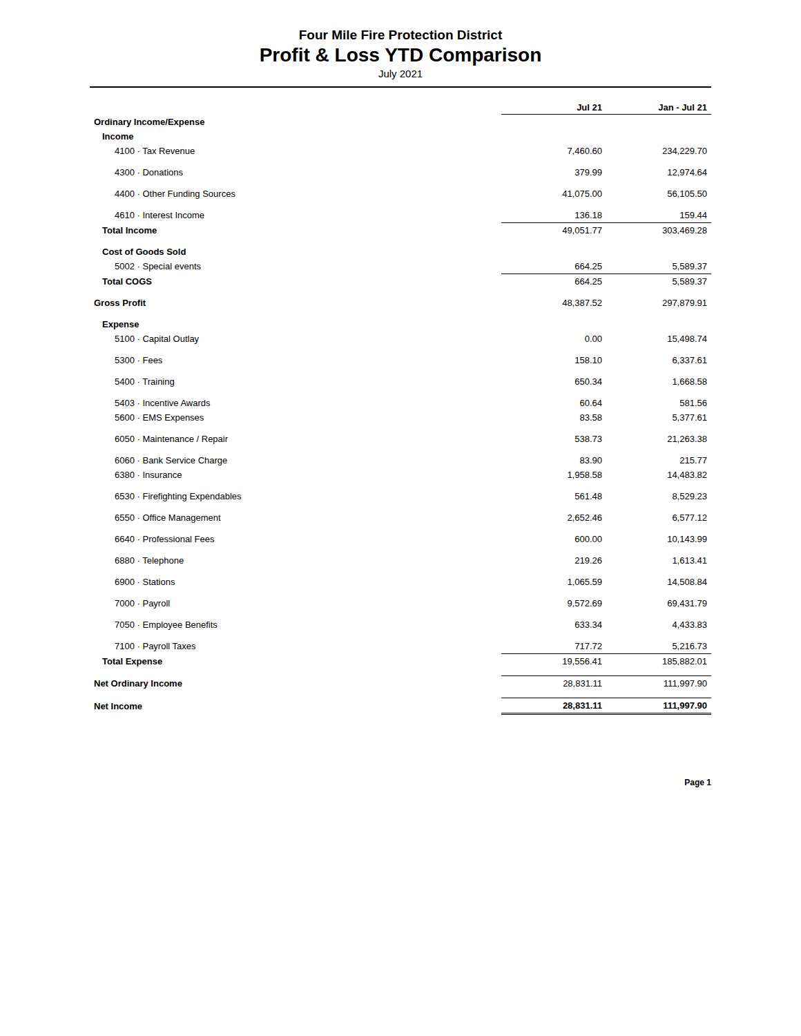Four Mile Fire Protection District
Profit & Loss YTD Comparison
July 2021
| | Jul 21 | Jan - Jul 21 |
| --- | --- | --- |
| Ordinary Income/Expense | | |
| Income | | |
| 4100 · Tax Revenue | 7,460.60 | 234,229.70 |
| 4300 · Donations | 379.99 | 12,974.64 |
| 4400 · Other Funding Sources | 41,075.00 | 56,105.50 |
| 4610 · Interest Income | 136.18 | 159.44 |
| Total Income | 49,051.77 | 303,469.28 |
| Cost of Goods Sold | | |
| 5002 · Special events | 664.25 | 5,589.37 |
| Total COGS | 664.25 | 5,589.37 |
| Gross Profit | 48,387.52 | 297,879.91 |
| Expense | | |
| 5100 · Capital Outlay | 0.00 | 15,498.74 |
| 5300 · Fees | 158.10 | 6,337.61 |
| 5400 · Training | 650.34 | 1,668.58 |
| 5403 · Incentive Awards | 60.64 | 581.56 |
| 5600 · EMS Expenses | 83.58 | 5,377.61 |
| 6050 · Maintenance / Repair | 538.73 | 21,263.38 |
| 6060 · Bank Service Charge | 83.90 | 215.77 |
| 6380 · Insurance | 1,958.58 | 14,483.82 |
| 6530 · Firefighting Expendables | 561.48 | 8,529.23 |
| 6550 · Office Management | 2,652.46 | 6,577.12 |
| 6640 · Professional Fees | 600.00 | 10,143.99 |
| 6880 · Telephone | 219.26 | 1,613.41 |
| 6900 · Stations | 1,065.59 | 14,508.84 |
| 7000 · Payroll | 9,572.69 | 69,431.79 |
| 7050 · Employee Benefits | 633.34 | 4,433.83 |
| 7100 · Payroll Taxes | 717.72 | 5,216.73 |
| Total Expense | 19,556.41 | 185,882.01 |
| Net Ordinary Income | 28,831.11 | 111,997.90 |
| Net Income | 28,831.11 | 111,997.90 |
Page 1